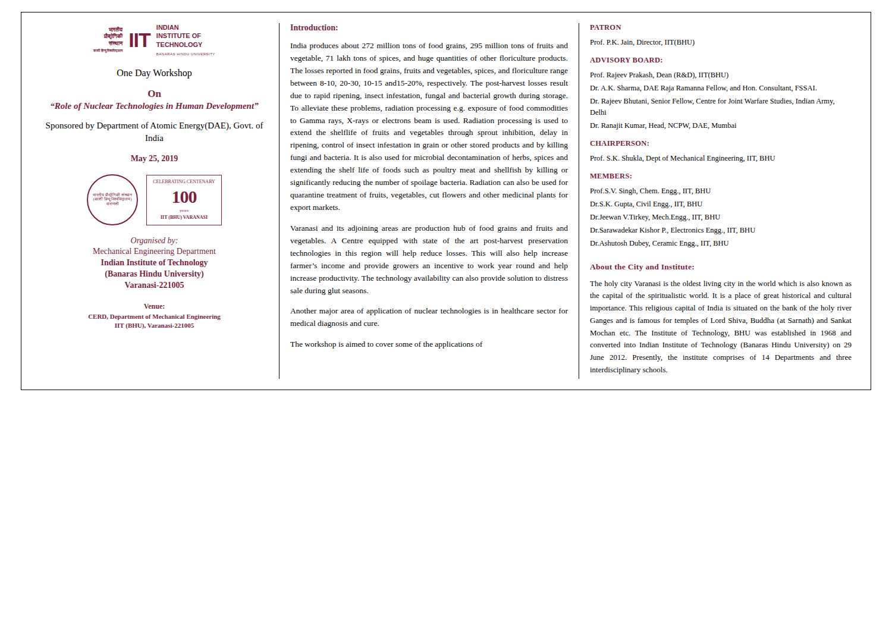भारतीय
प्रौद्योगिकी
संस्थान
काशी हिन्दू विश्वविद्यालय
IIT
INDIAN
INSTITUTE OF
TECHNOLOGY
BANARAS HINDU UNIVERSITY
One Day Workshop
On
“Role of Nuclear Technologies in Human Development”
Sponsored by Department of Atomic Energy(DAE), Govt. of India
May 25, 2019
भारतीय प्रौद्योगिकी संस्थान
(काशी हिन्दू विश्वविद्यालय)
वाराणसी
CELEBRATING CENTENARY 100 years IIT (BHU) VARANASI
Organised by:
Mechanical Engineering Department
Indian Institute of Technology
(Banaras Hindu University)
Varanasi-221005
Venue:
CERD, Department of Mechanical Engineering
IIT (BHU), Varanasi-221005
Introduction:
India produces about 272 million tons of food grains, 295 million tons of fruits and vegetable, 71 lakh tons of spices, and huge quantities of other floriculture products. The losses reported in food grains, fruits and vegetables, spices, and floriculture range between 8-10, 20-30, 10-15 and15-20%, respectively. The post-harvest losses result due to rapid ripening, insect infestation, fungal and bacterial growth during storage. To alleviate these problems, radiation processing e.g. exposure of food commodities to Gamma rays, X-rays or electrons beam is used. Radiation processing is used to extend the shelflife of fruits and vegetables through sprout inhibition, delay in ripening, control of insect infestation in grain or other stored products and by killing fungi and bacteria. It is also used for microbial decontamination of herbs, spices and extending the shelf life of foods such as poultry meat and shellfish by killing or significantly reducing the number of spoilage bacteria. Radiation can also be used for quarantine treatment of fruits, vegetables, cut flowers and other medicinal plants for export markets.
Varanasi and its adjoining areas are production hub of food grains and fruits and vegetables. A Centre equipped with state of the art post-harvest preservation technologies in this region will help reduce losses. This will also help increase farmer’s income and provide growers an incentive to work year round and help increase productivity. The technology availability can also provide solution to distress sale during glut seasons.
Another major area of application of nuclear technologies is in healthcare sector for medical diagnosis and cure.
The workshop is aimed to cover some of the applications of
PATRON
Prof. P.K. Jain, Director, IIT(BHU)
ADVISORY BOARD:
Prof. Rajeev Prakash, Dean (R&D), IIT(BHU)
Dr. A.K. Sharma, DAE Raja Ramanna Fellow, and Hon. Consultant, FSSAI.
Dr. Rajeev Bhutani, Senior Fellow, Centre for Joint Warfare Studies, Indian Army, Delhi
Dr. Ranajit Kumar, Head, NCPW, DAE, Mumbai
CHAIRPERSON:
Prof. S.K. Shukla, Dept of Mechanical Engineering, IIT, BHU
MEMBERS:
Prof.S.V. Singh, Chem. Engg., IIT, BHU
Dr.S.K. Gupta, Civil Engg., IIT, BHU
Dr.Jeewan V.Tirkey, Mech.Engg., IIT, BHU
Dr.Sarawadekar Kishor P., Electronics Engg., IIT, BHU
Dr.Ashutosh Dubey, Ceramic Engg., IIT, BHU
About the City and Institute:
The holy city Varanasi is the oldest living city in the world which is also known as the capital of the spiritualistic world. It is a place of great historical and cultural importance. This religious capital of India is situated on the bank of the holy river Ganges and is famous for temples of Lord Shiva, Buddha (at Sarnath) and Sankat Mochan etc. The Institute of Technology, BHU was established in 1968 and converted into Indian Institute of Technology (Banaras Hindu University) on 29 June 2012. Presently, the institute comprises of 14 Departments and three interdisciplinary schools.